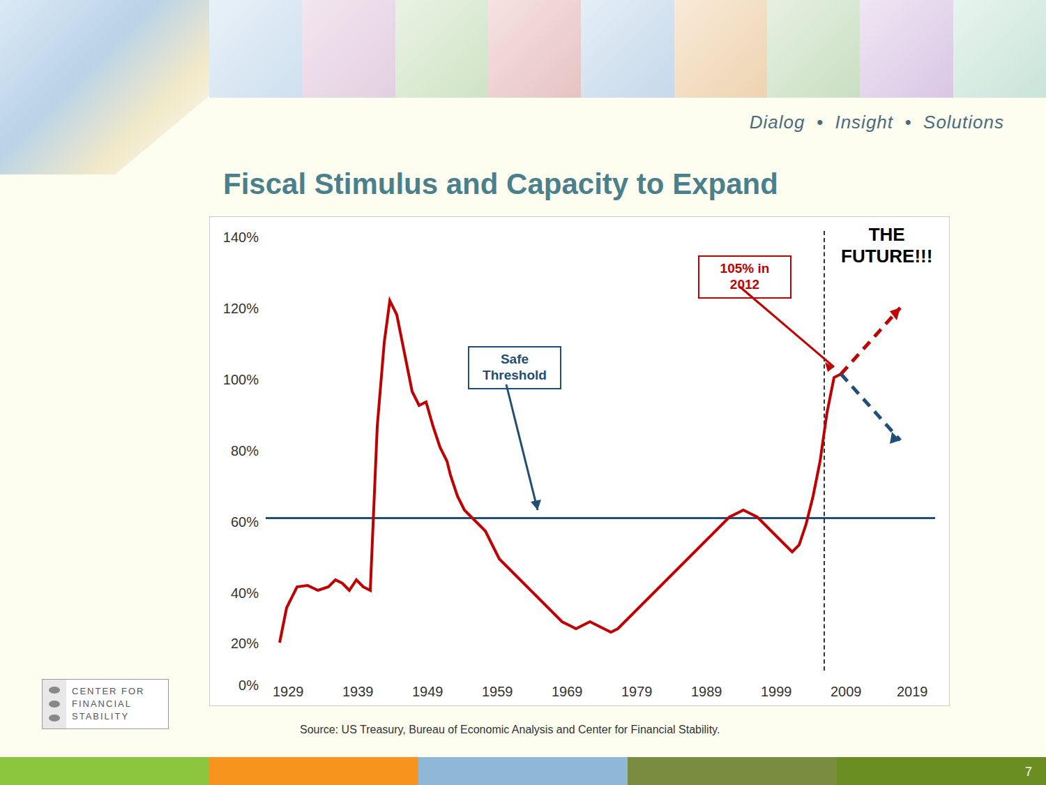Dialog • Insight • Solutions
Fiscal Stimulus and Capacity to Expand
140%
120%
100%
80%
60%
40%
20%
0%
1929
1939
1949
1959
1969
1979
1989
1999
2009
2019
105% in
2012
Safe
Threshold
THE
FUTURE!!!
Source: US Treasury, Bureau of Economic Analysis and Center for Financial Stability.
CENTER FOR
FINANCIAL
STABILITY
7